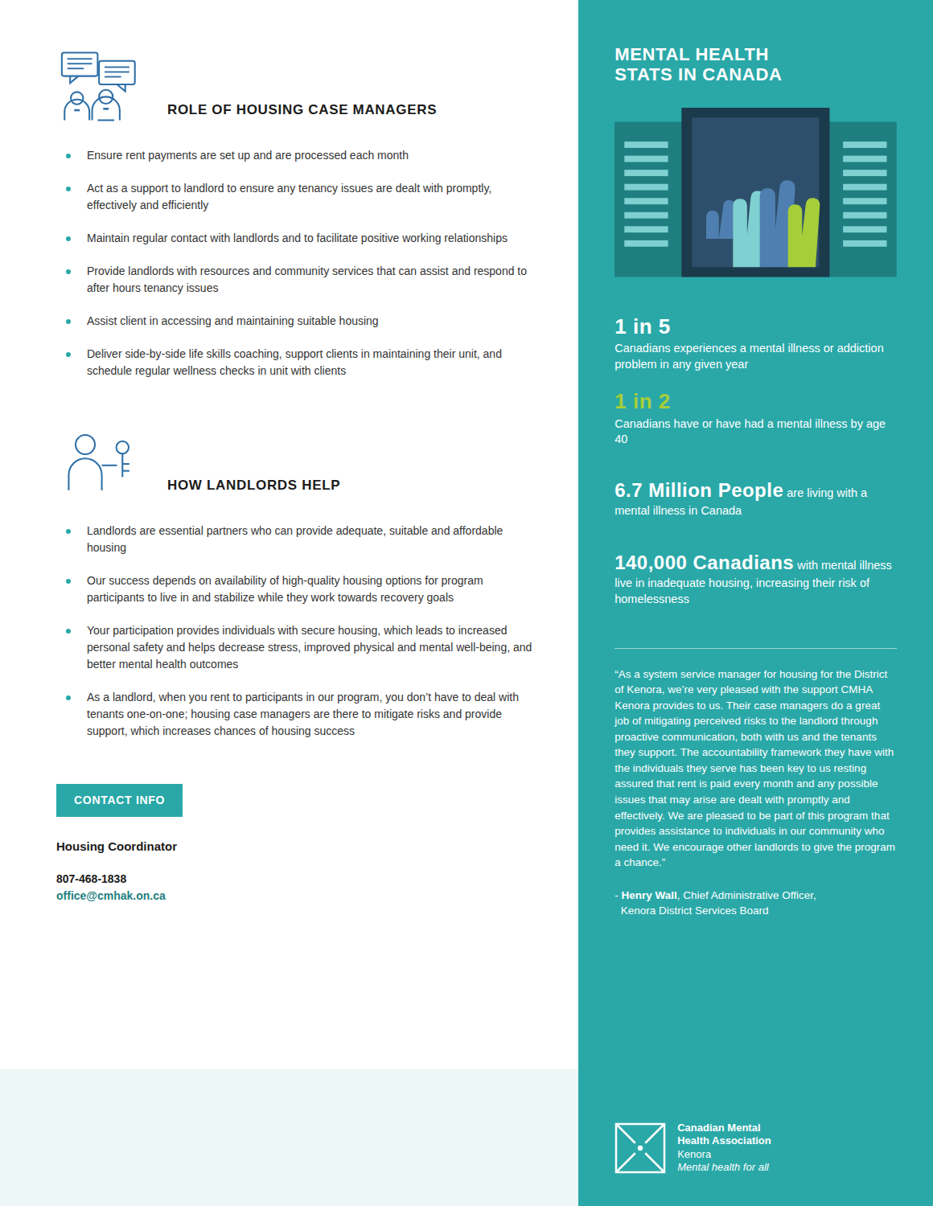Role of Housing Case Managers
Ensure rent payments are set up and are processed each month
Act as a support to landlord to ensure any tenancy issues are dealt with promptly, effectively and efficiently
Maintain regular contact with landlords and to facilitate positive working relationships
Provide landlords with resources and community services that can assist and respond to after hours tenancy issues
Assist client in accessing and maintaining suitable housing
Deliver side-by-side life skills coaching, support clients in maintaining their unit, and schedule regular wellness checks in unit with clients
How Landlords Help
Landlords are essential partners who can provide adequate, suitable and affordable housing
Our success depends on availability of high-quality housing options for program participants to live in and stabilize while they work towards recovery goals
Your participation provides individuals with secure housing, which leads to increased personal safety and helps decrease stress, improved physical and mental well-being, and better mental health outcomes
As a landlord, when you rent to participants in our program, you don’t have to deal with tenants one-on-one; housing case managers are there to mitigate risks and provide support, which increases chances of housing success
Contact Info
Housing Coordinator 807-468-1838 office@cmhak.on.ca
Mental Health
Stats in Canada
1 in 5
Canadians experiences a mental illness or addiction problem in any given year
1 in 2
Canadians have or have had a mental illness by age 40
6.7 Million People are living with a mental illness in Canada
140,000 Canadians with mental illness live in inadequate housing, increasing their risk of homelessness
“As a system service manager for housing for the District of Kenora, we’re very pleased with the support CMHA Kenora provides to us. Their case managers do a great job of mitigating perceived risks to the landlord through proactive communication, both with us and the tenants they support. The accountability framework they have with the individuals they serve has been key to us resting assured that rent is paid every month and any possible issues that may arise are dealt with promptly and effectively. We are pleased to be part of this program that provides assistance to individuals in our community who need it. We encourage other landlords to give the program a chance.”
- Henry Wall, Chief Administrative Officer,
Kenora District Services Board
Canadian Mental
Health Association
Kenora
Mental health for all